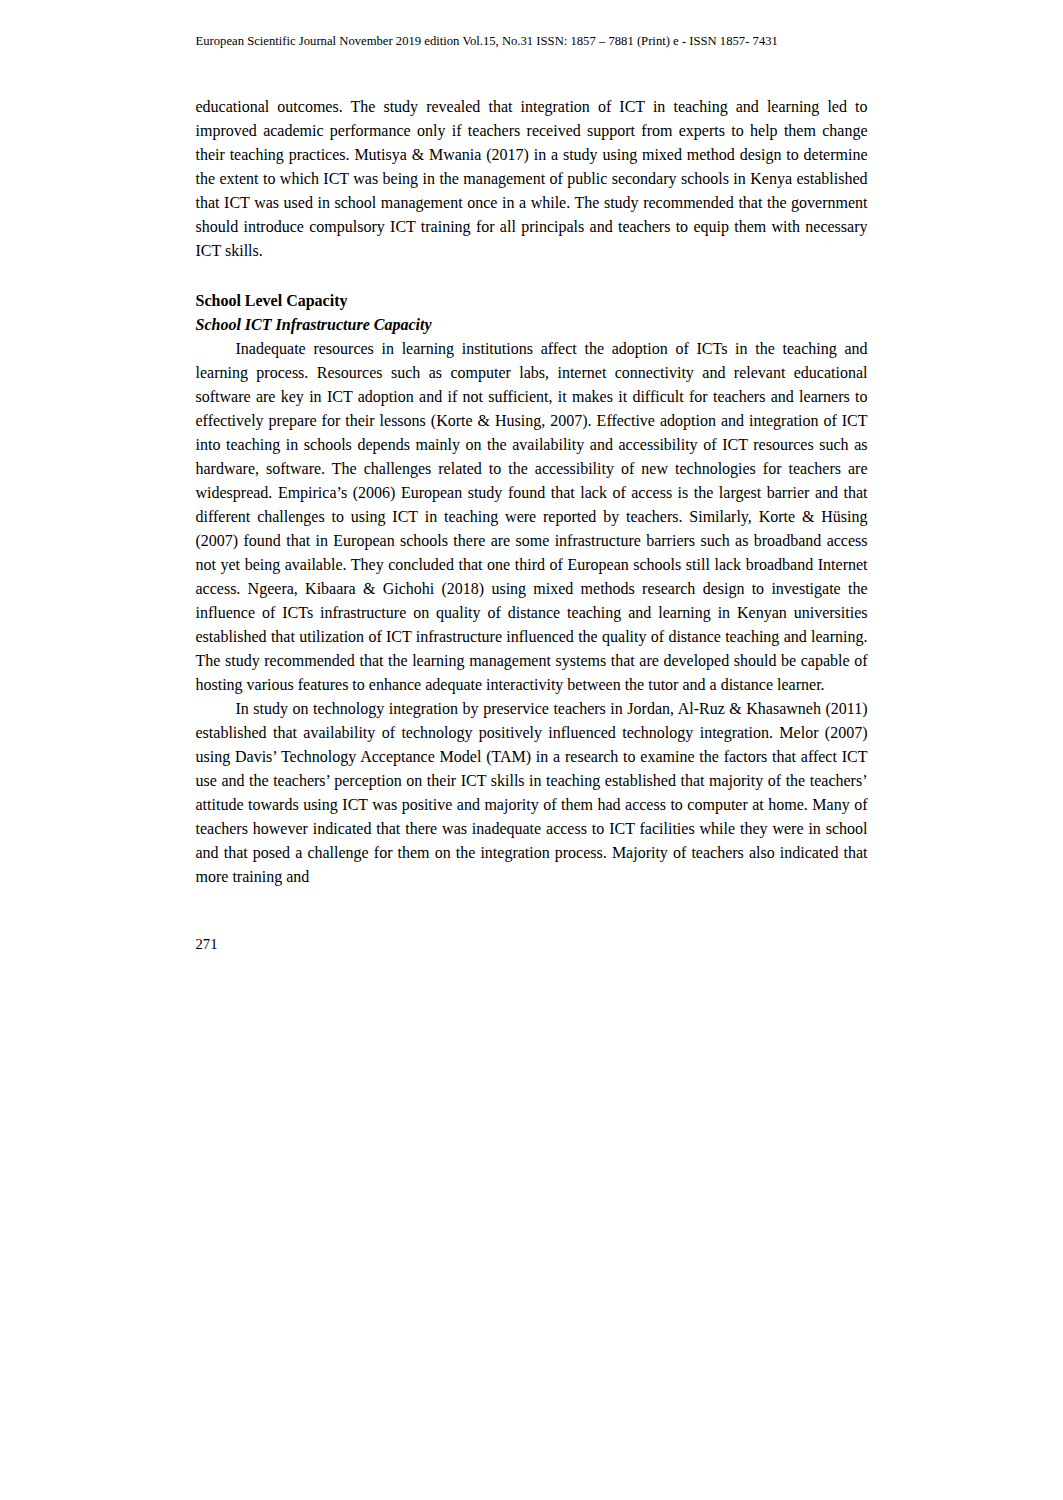European Scientific Journal November 2019 edition Vol.15, No.31 ISSN: 1857 – 7881 (Print) e - ISSN 1857- 7431
educational outcomes. The study revealed that integration of ICT in teaching and learning led to improved academic performance only if teachers received support from experts to help them change their teaching practices. Mutisya & Mwania (2017) in a study using mixed method design to determine the extent to which ICT was being in the management of public secondary schools in Kenya established that ICT was used in school management once in a while. The study recommended that the government should introduce compulsory ICT training for all principals and teachers to equip them with necessary ICT skills.
School Level Capacity
School ICT Infrastructure Capacity
Inadequate resources in learning institutions affect the adoption of ICTs in the teaching and learning process. Resources such as computer labs, internet connectivity and relevant educational software are key in ICT adoption and if not sufficient, it makes it difficult for teachers and learners to effectively prepare for their lessons (Korte & Husing, 2007). Effective adoption and integration of ICT into teaching in schools depends mainly on the availability and accessibility of ICT resources such as hardware, software. The challenges related to the accessibility of new technologies for teachers are widespread. Empirica’s (2006) European study found that lack of access is the largest barrier and that different challenges to using ICT in teaching were reported by teachers. Similarly, Korte & Hüsing (2007) found that in European schools there are some infrastructure barriers such as broadband access not yet being available. They concluded that one third of European schools still lack broadband Internet access. Ngeera, Kibaara & Gichohi (2018) using mixed methods research design to investigate the influence of ICTs infrastructure on quality of distance teaching and learning in Kenyan universities established that utilization of ICT infrastructure influenced the quality of distance teaching and learning. The study recommended that the learning management systems that are developed should be capable of hosting various features to enhance adequate interactivity between the tutor and a distance learner.
In study on technology integration by preservice teachers in Jordan, Al-Ruz & Khasawneh (2011) established that availability of technology positively influenced technology integration. Melor (2007) using Davis’ Technology Acceptance Model (TAM) in a research to examine the factors that affect ICT use and the teachers’ perception on their ICT skills in teaching established that majority of the teachers’ attitude towards using ICT was positive and majority of them had access to computer at home. Many of teachers however indicated that there was inadequate access to ICT facilities while they were in school and that posed a challenge for them on the integration process. Majority of teachers also indicated that more training and
271